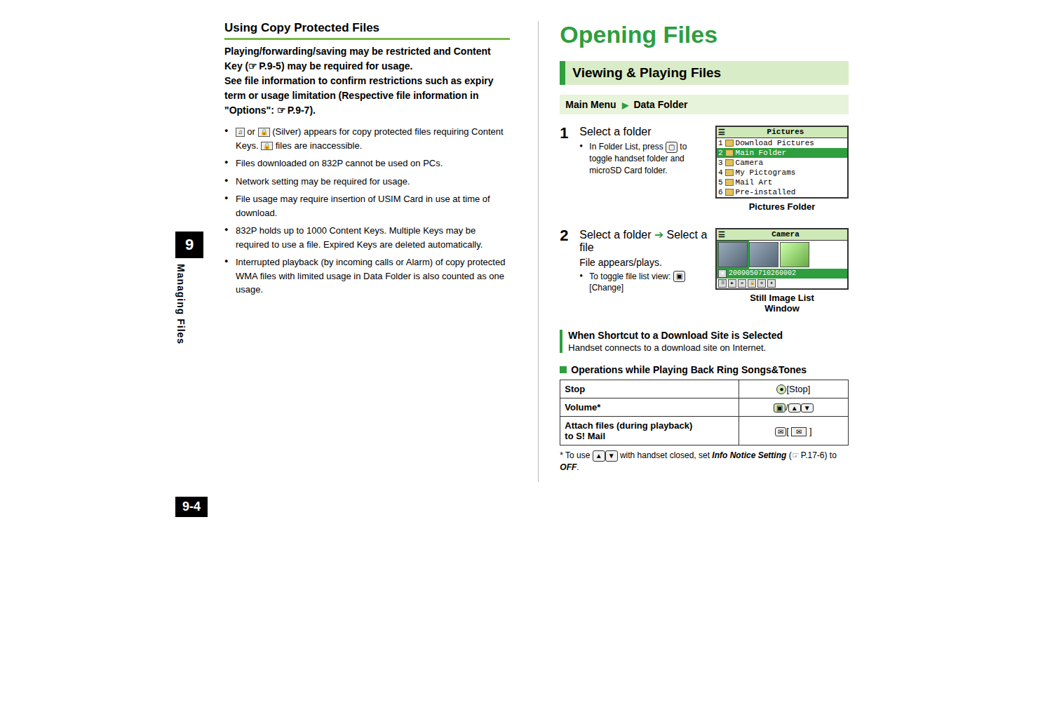9
Managing Files
Using Copy Protected Files
Playing/forwarding/saving may be restricted and Content Key (P.9-5) may be required for usage.
See file information to confirm restrictions such as expiry term or usage limitation (Respective file information in "Options": P.9-7).
♫ or 🔒 (Silver) appears for copy protected files requiring Content Keys. 🔒 files are inaccessible.
Files downloaded on 832P cannot be used on PCs.
Network setting may be required for usage.
File usage may require insertion of USIM Card in use at time of download.
832P holds up to 1000 Content Keys. Multiple Keys may be required to use a file. Expired Keys are deleted automatically.
Interrupted playback (by incoming calls or Alarm) of copy protected WMA files with limited usage in Data Folder is also counted as one usage.
Opening Files
Viewing & Playing Files
Main Menu ▶ Data Folder
1
Select a folder
In Folder List, press ▢ to toggle handset folder and microSD Card folder.
☰Pictures
1 Download Pictures
2 Main Folder
3 Camera
4 My Pictograms
5 Mail Art
6 Pre-installed
Pictures Folder
2
Select a folder ➔ Select a file
File appears/plays.
To toggle file list view: ▣[Change]
☰Camera
▣2009050710260002
☰ ▶ ✉ 🔒 ⚙ ♦
Still Image List
Window
When Shortcut to a Download Site is Selected
Handset connects to a download site on Internet.
Operations while Playing Back Ring Songs&Tones
| Stop | ● [Stop] |
| Volume* | ▣ / ▲ ▼ |
| Attach files (during playback) to S! Mail | ✉ [ ✉ ] |
* To use ▲▼ with handset closed, set Info Notice Setting (P.17-6) to OFF.
9-4